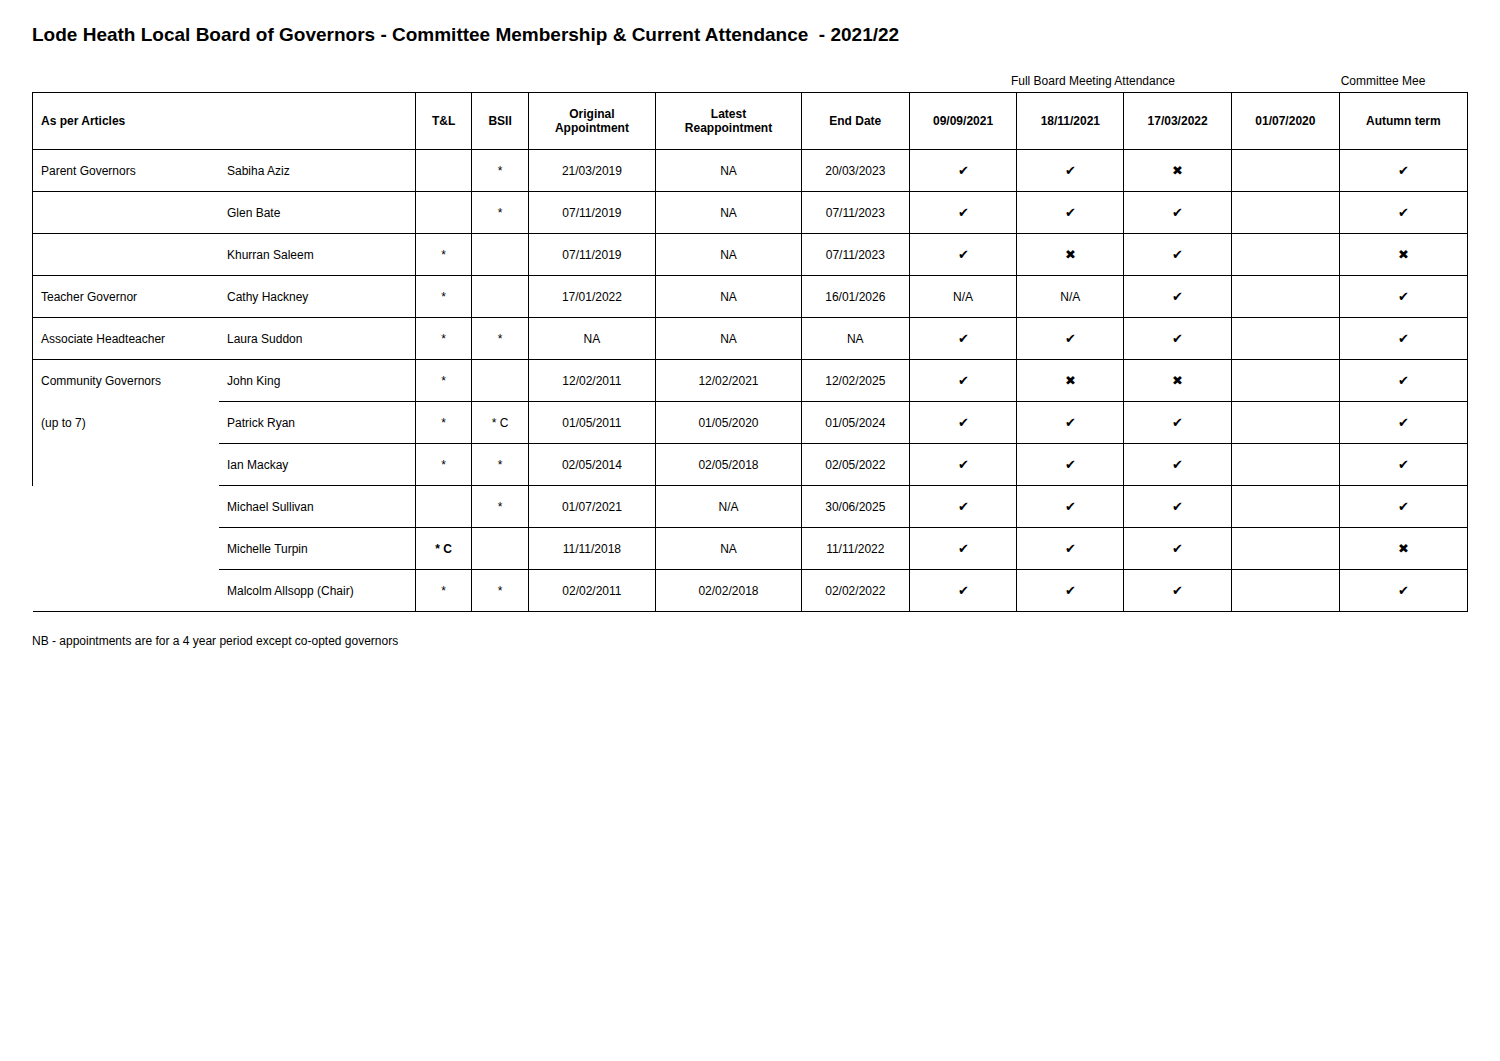Lode Heath Local Board of Governors - Committee Membership & Current Attendance - 2021/22
Full Board Meeting Attendance
Committee Mee
| As per Articles | | T&L | BSII | Original Appointment | Latest Reappointment | End Date | 09/09/2021 | 18/11/2021 | 17/03/2022 | 01/07/2020 | Autumn term |
| --- | --- | --- | --- | --- | --- | --- | --- | --- | --- | --- | --- |
| Parent Governors | Sabiha Aziz | | * | 21/03/2019 | NA | 20/03/2023 | | | | | |
| | Glen Bate | | * | 07/11/2019 | NA | 07/11/2023 | | | | | |
| | Khurran Saleem | * | | 07/11/2019 | NA | 07/11/2023 | | | | | |
| Teacher Governor | Cathy Hackney | * | | 17/01/2022 | NA | 16/01/2026 | N/A | N/A | | | |
| Associate Headteacher | Laura Suddon | * | * | NA | NA | NA | | | | | |
| Community Governors | John King | * | | 12/02/2011 | 12/02/2021 | 12/02/2025 | | | | | |
| (up to 7) | Patrick Ryan | * | * C | 01/05/2011 | 01/05/2020 | 01/05/2024 | | | | | |
| | Ian Mackay | * | * | 02/05/2014 | 02/05/2018 | 02/05/2022 | | | | | |
| | Michael Sullivan | | * | 01/07/2021 | N/A | 30/06/2025 | | | | | |
| | Michelle Turpin | * C | | 11/11/2018 | NA | 11/11/2022 | | | | | |
| | Malcolm Allsopp (Chair) | * | * | 02/02/2011 | 02/02/2018 | 02/02/2022 | | | | | |
NB - appointments are for a 4 year period except co-opted governors